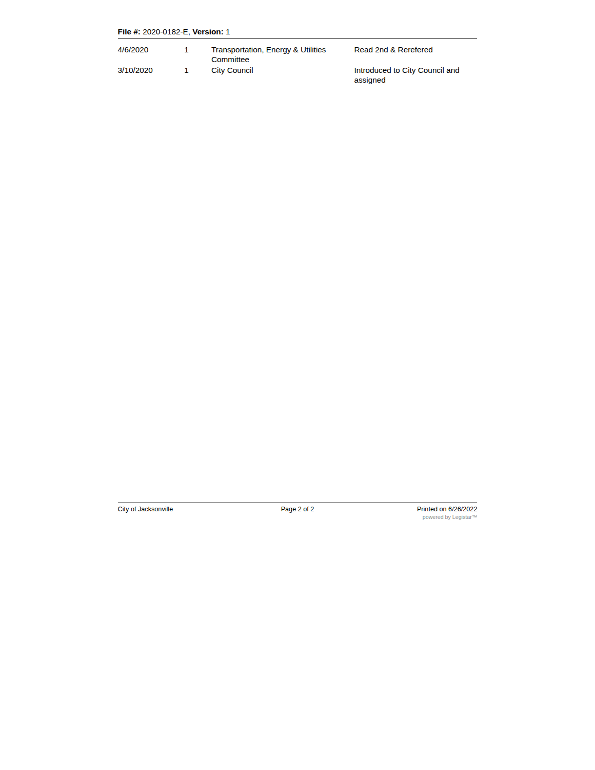File #: 2020-0182-E, Version: 1
| 4/6/2020 | 1 | Transportation, Energy & Utilities Committee | Read 2nd & Rerefered |
| 3/10/2020 | 1 | City Council | Introduced to City Council and assigned |
City of Jacksonville
Page 2 of 2
Printed on 6/26/2022
powered by Legistar™